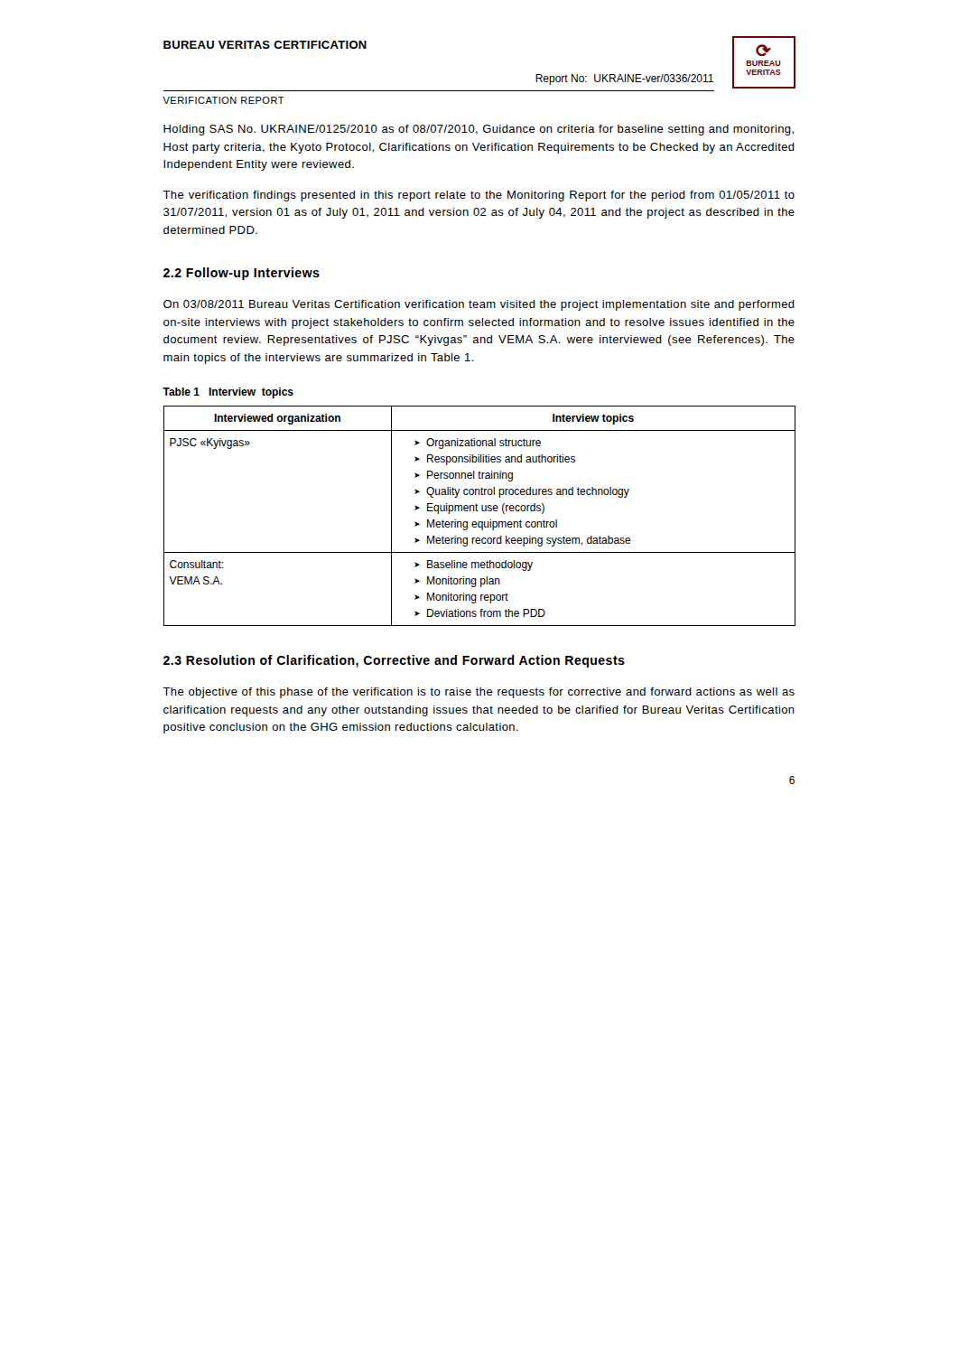BUREAU VERITAS CERTIFICATION
Report No: UKRAINE-ver/0336/2011
VERIFICATION REPORT
⟳ BUREAU
VERITAS
Holding SAS No. UKRAINE/0125/2010 as of 08/07/2010, Guidance on criteria for baseline setting and monitoring, Host party criteria, the Kyoto Protocol, Clarifications on Verification Requirements to be Checked by an Accredited Independent Entity were reviewed.
The verification findings presented in this report relate to the Monitoring Report for the period from 01/05/2011 to 31/07/2011, version 01 as of July 01, 2011 and version 02 as of July 04, 2011 and the project as described in the determined PDD.
2.2 Follow-up Interviews
On 03/08/2011 Bureau Veritas Certification verification team visited the project implementation site and performed on-site interviews with project stakeholders to confirm selected information and to resolve issues identified in the document review. Representatives of PJSC “Kyivgas” and VEMA S.A. were interviewed (see References). The main topics of the interviews are summarized in Table 1.
Table 1 Interview topics
| Interviewed organization | Interview topics |
| --- | --- |
| PJSC «Kyivgas» | Organizational structure Responsibilities and authorities Personnel training Quality control procedures and technology Equipment use (records) Metering equipment control Metering record keeping system, database |
| Consultant: VEMA S.A. | Baseline methodology Monitoring plan Monitoring report Deviations from the PDD |
2.3 Resolution of Clarification, Corrective and Forward Action Requests
The objective of this phase of the verification is to raise the requests for corrective and forward actions as well as clarification requests and any other outstanding issues that needed to be clarified for Bureau Veritas Certification positive conclusion on the GHG emission reductions calculation.
6